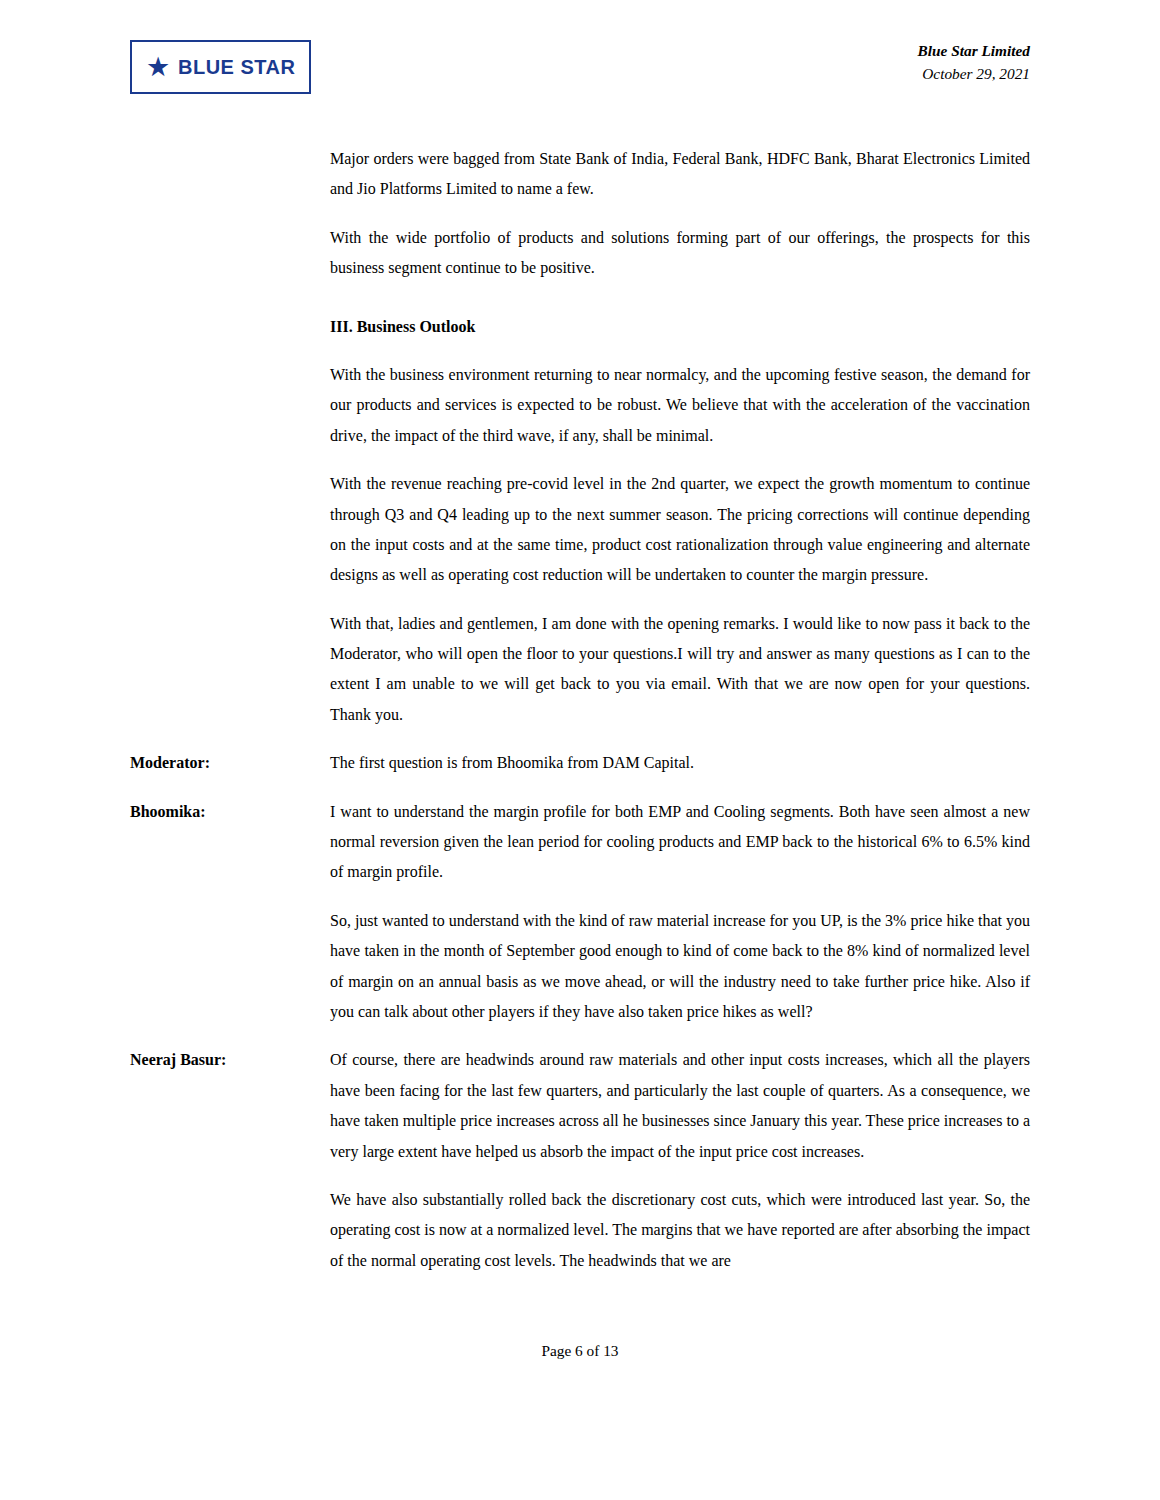★ BLUE STAR
Blue Star Limited
October 29, 2021
Major orders were bagged from State Bank of India, Federal Bank, HDFC Bank, Bharat Electronics Limited and Jio Platforms Limited to name a few.
With the wide portfolio of products and solutions forming part of our offerings, the prospects for this business segment continue to be positive.
III. Business Outlook
With the business environment returning to near normalcy, and the upcoming festive season, the demand for our products and services is expected to be robust. We believe that with the acceleration of the vaccination drive, the impact of the third wave, if any, shall be minimal.
With the revenue reaching pre-covid level in the 2nd quarter, we expect the growth momentum to continue through Q3 and Q4 leading up to the next summer season. The pricing corrections will continue depending on the input costs and at the same time, product cost rationalization through value engineering and alternate designs as well as operating cost reduction will be undertaken to counter the margin pressure.
With that, ladies and gentlemen, I am done with the opening remarks. I would like to now pass it back to the Moderator, who will open the floor to your questions.I will try and answer as many questions as I can to the extent I am unable to we will get back to you via email. With that we are now open for your questions. Thank you.
Moderator:
The first question is from Bhoomika from DAM Capital.
Bhoomika:
I want to understand the margin profile for both EMP and Cooling segments. Both have seen almost a new normal reversion given the lean period for cooling products and EMP back to the historical 6% to 6.5% kind of margin profile.
So, just wanted to understand with the kind of raw material increase for you UP, is the 3% price hike that you have taken in the month of September good enough to kind of come back to the 8% kind of normalized level of margin on an annual basis as we move ahead, or will the industry need to take further price hike. Also if you can talk about other players if they have also taken price hikes as well?
Neeraj Basur:
Of course, there are headwinds around raw materials and other input costs increases, which all the players have been facing for the last few quarters, and particularly the last couple of quarters. As a consequence, we have taken multiple price increases across all he businesses since January this year. These price increases to a very large extent have helped us absorb the impact of the input price cost increases.
We have also substantially rolled back the discretionary cost cuts, which were introduced last year. So, the operating cost is now at a normalized level. The margins that we have reported are after absorbing the impact of the normal operating cost levels. The headwinds that we are
Page 6 of 13